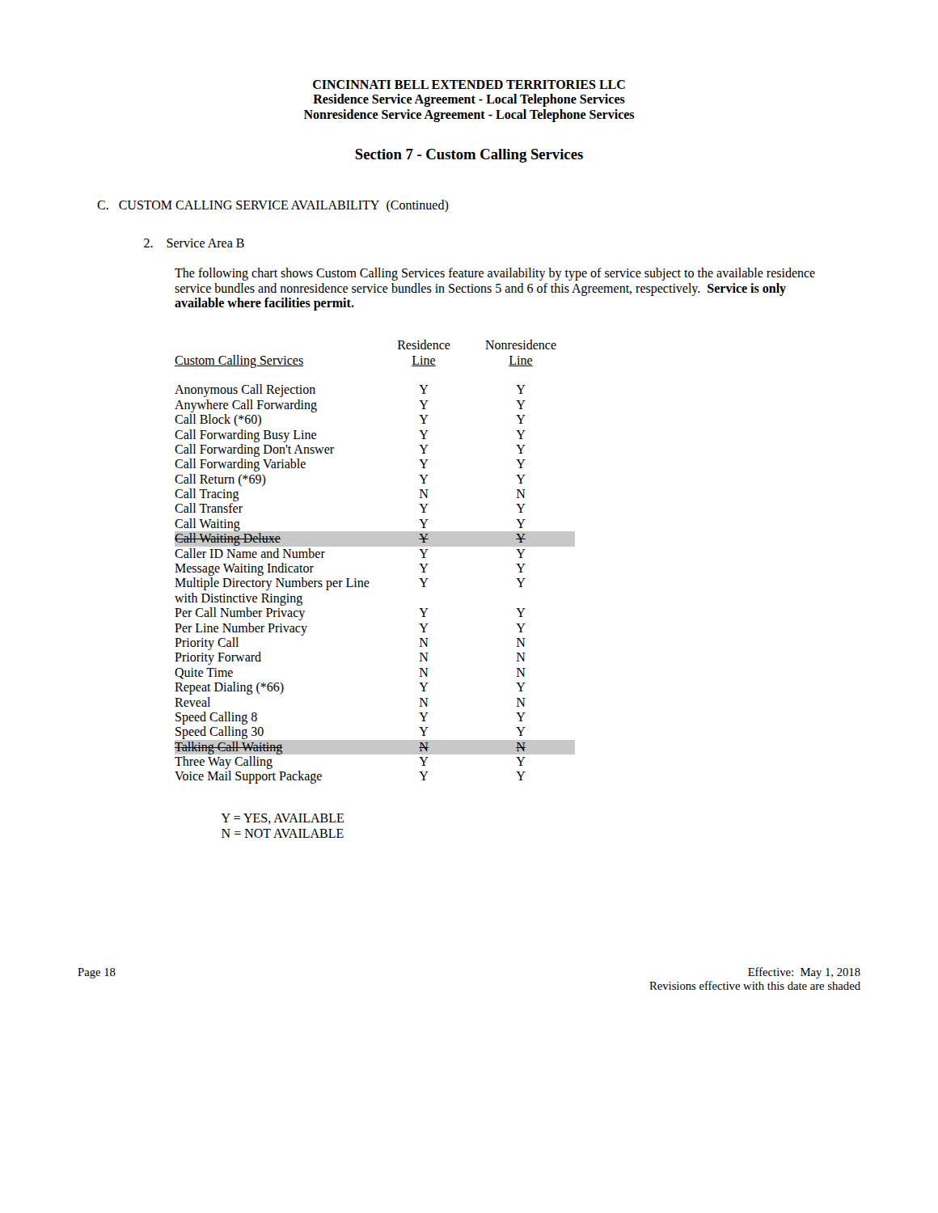CINCINNATI BELL EXTENDED TERRITORIES LLC
Residence Service Agreement - Local Telephone Services
Nonresidence Service Agreement - Local Telephone Services
Section 7 - Custom Calling Services
C. CUSTOM CALLING SERVICE AVAILABILITY (Continued)
2. Service Area B
The following chart shows Custom Calling Services feature availability by type of service subject to the available residence service bundles and nonresidence service bundles in Sections 5 and 6 of this Agreement, respectively. Service is only available where facilities permit.
| | Residence | Nonresidence |
| Custom Calling Services | Line | Line |
| Anonymous Call Rejection | Y | Y |
| Anywhere Call Forwarding | Y | Y |
| Call Block (*60) | Y | Y |
| Call Forwarding Busy Line | Y | Y |
| Call Forwarding Don't Answer | Y | Y |
| Call Forwarding Variable | Y | Y |
| Call Return (*69) | Y | Y |
| Call Tracing | N | N |
| Call Transfer | Y | Y |
| Call Waiting | Y | Y |
| Call Waiting Deluxe | Y | Y |
| Caller ID Name and Number | Y | Y |
| Message Waiting Indicator | Y | Y |
| Multiple Directory Numbers per Line | Y | Y |
| with Distinctive Ringing | | |
| Per Call Number Privacy | Y | Y |
| Per Line Number Privacy | Y | Y |
| Priority Call | N | N |
| Priority Forward | N | N |
| Quite Time | N | N |
| Repeat Dialing (*66) | Y | Y |
| Reveal | N | N |
| Speed Calling 8 | Y | Y |
| Speed Calling 30 | Y | Y |
| Talking Call Waiting | N | N |
| Three Way Calling | Y | Y |
| Voice Mail Support Package | Y | Y |
Y = YES, AVAILABLE
N = NOT AVAILABLE
Page 18
Effective: May 1, 2018
Revisions effective with this date are shaded